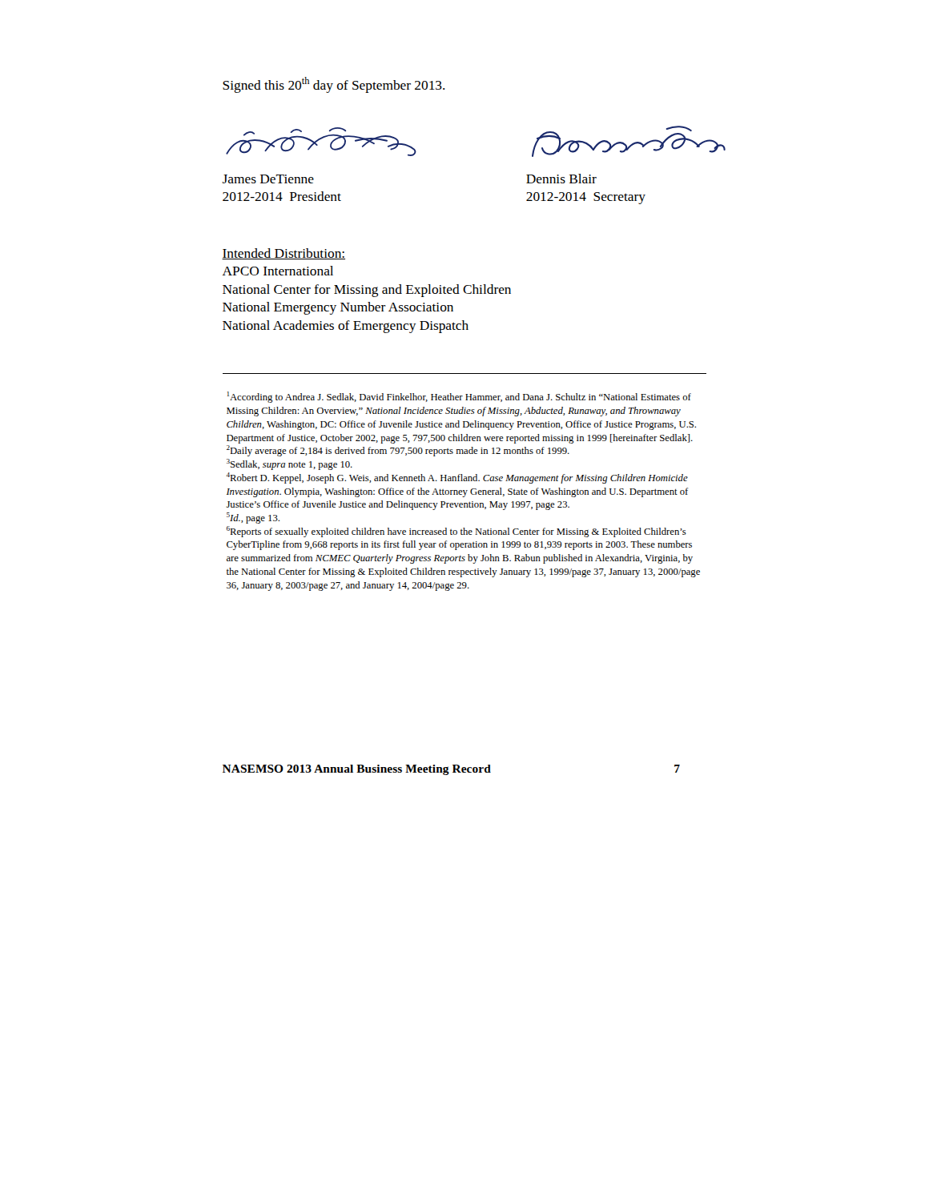Signed this 20th day of September 2013.
James DeTienne
2012-2014 President
Dennis Blair
2012-2014 Secretary
Intended Distribution:
APCO International
National Center for Missing and Exploited Children
National Emergency Number Association
National Academies of Emergency Dispatch
1According to Andrea J. Sedlak, David Finkelhor, Heather Hammer, and Dana J. Schultz in “National Estimates of Missing Children: An Overview,” National Incidence Studies of Missing, Abducted, Runaway, and Thrownaway Children, Washington, DC: Office of Juvenile Justice and Delinquency Prevention, Office of Justice Programs, U.S. Department of Justice, October 2002, page 5, 797,500 children were reported missing in 1999 [hereinafter Sedlak].
2Daily average of 2,184 is derived from 797,500 reports made in 12 months of 1999.
3Sedlak, supra note 1, page 10.
4Robert D. Keppel, Joseph G. Weis, and Kenneth A. Hanfland. Case Management for Missing Children Homicide Investigation. Olympia, Washington: Office of the Attorney General, State of Washington and U.S. Department of Justice’s Office of Juvenile Justice and Delinquency Prevention, May 1997, page 23.
5Id., page 13.
6Reports of sexually exploited children have increased to the National Center for Missing & Exploited Children’s CyberTipline from 9,668 reports in its first full year of operation in 1999 to 81,939 reports in 2003. These numbers are summarized from NCMEC Quarterly Progress Reports by John B. Rabun published in Alexandria, Virginia, by the National Center for Missing & Exploited Children respectively January 13, 1999/page 37, January 13, 2000/page 36, January 8, 2003/page 27, and January 14, 2004/page 29.
NASEMSO 2013 Annual Business Meeting Record 7